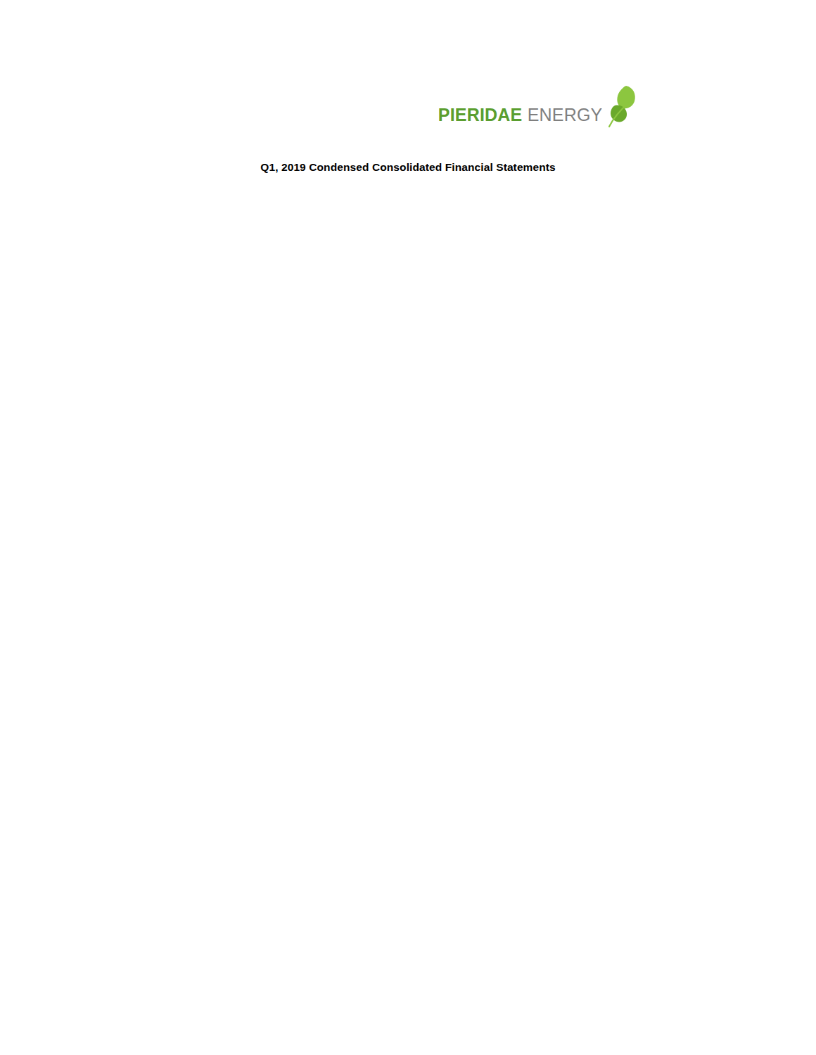PIERIDAE ENERGY
Q1, 2019 Condensed Consolidated Financial Statements